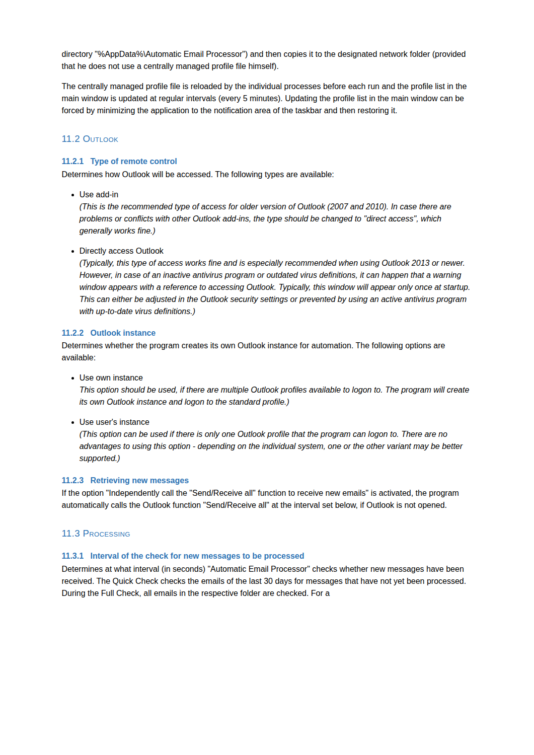directory "%AppData%\Automatic Email Processor") and then copies it to the designated network folder (provided that he does not use a centrally managed profile file himself).
The centrally managed profile file is reloaded by the individual processes before each run and the profile list in the main window is updated at regular intervals (every 5 minutes). Updating the profile list in the main window can be forced by minimizing the application to the notification area of the taskbar and then restoring it.
11.2 Outlook
11.2.1 Type of remote control
Determines how Outlook will be accessed. The following types are available:
Use add-in (This is the recommended type of access for older version of Outlook (2007 and 2010). In case there are problems or conflicts with other Outlook add-ins, the type should be changed to "direct access", which generally works fine.)
Directly access Outlook (Typically, this type of access works fine and is especially recommended when using Outlook 2013 or newer. However, in case of an inactive antivirus program or outdated virus definitions, it can happen that a warning window appears with a reference to accessing Outlook. Typically, this window will appear only once at startup. This can either be adjusted in the Outlook security settings or prevented by using an active antivirus program with up-to-date virus definitions.)
11.2.2 Outlook instance
Determines whether the program creates its own Outlook instance for automation. The following options are available:
Use own instance This option should be used, if there are multiple Outlook profiles available to logon to. The program will create its own Outlook instance and logon to the standard profile.)
Use user's instance (This option can be used if there is only one Outlook profile that the program can logon to. There are no advantages to using this option - depending on the individual system, one or the other variant may be better supported.)
11.2.3 Retrieving new messages
If the option "Independently call the "Send/Receive all" function to receive new emails" is activated, the program automatically calls the Outlook function "Send/Receive all" at the interval set below, if Outlook is not opened.
11.3 Processing
11.3.1 Interval of the check for new messages to be processed
Determines at what interval (in seconds) "Automatic Email Processor" checks whether new messages have been received. The Quick Check checks the emails of the last 30 days for messages that have not yet been processed. During the Full Check, all emails in the respective folder are checked. For a